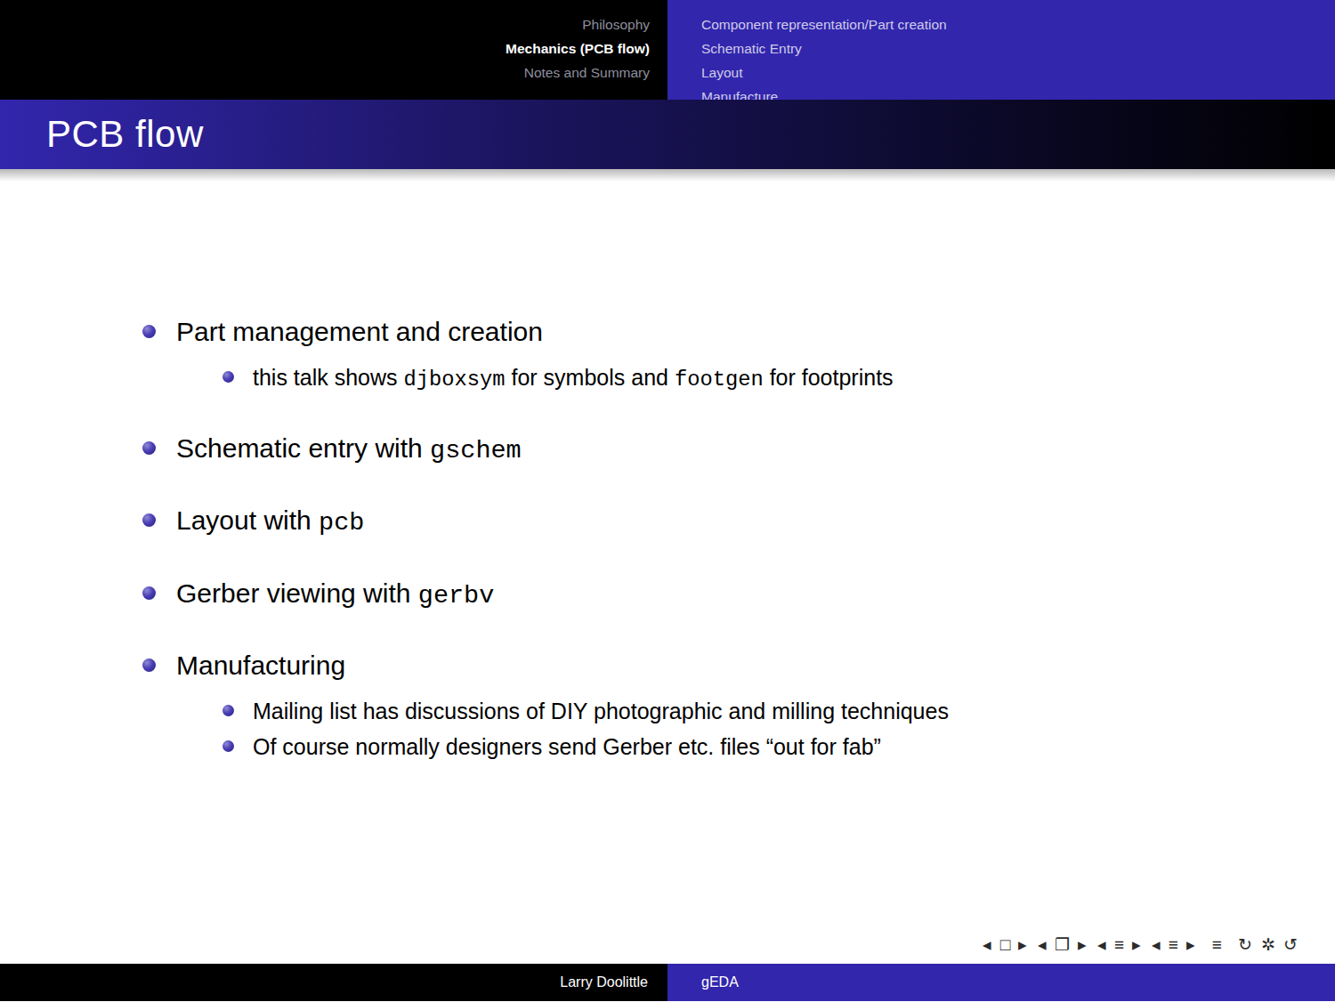Philosophy
Mechanics (PCB flow)
Notes and Summary
Component representation/Part creation
Schematic Entry
Layout
Manufacture
PCB flow
Part management and creation
this talk shows djboxsym for symbols and footgen for footprints
Schematic entry with gschem
Layout with pcb
Gerber viewing with gerbv
Manufacturing
Mailing list has discussions of DIY photographic and milling techniques
Of course normally designers send Gerber etc. files “out for fab”
◂ □ ▸ ◂ ❐ ▸ ◂ ≡ ▸ ◂ ≡ ▸ ≡ ↻ ✲ ↺
Larry Doolittle
gEDA